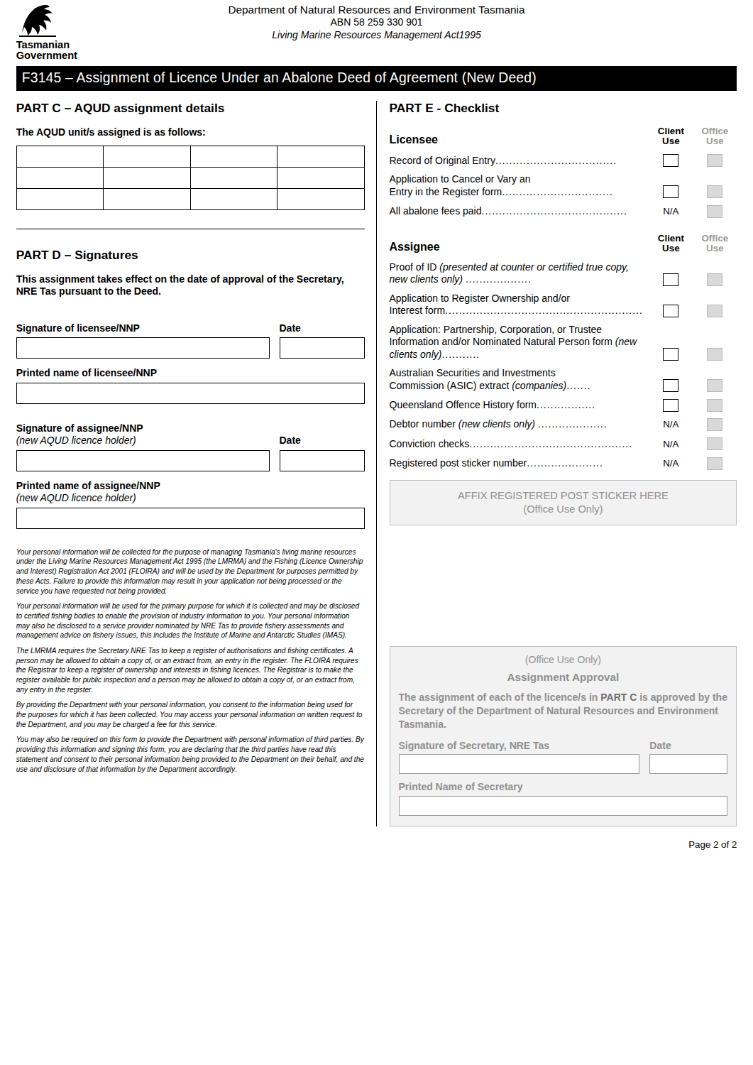Tasmanian
Government
Department of Natural Resources and Environment Tasmania
ABN 58 259 330 901
Living Marine Resources Management Act1995
F3145 – Assignment of Licence Under an Abalone Deed of Agreement (New Deed)
PART C – AQUD assignment details
The AQUD unit/s assigned is as follows:
PART D – Signatures
This assignment takes effect on the date of approval of the Secretary, NRE Tas pursuant to the Deed.
Signature of licensee/NNP
Date
Printed name of licensee/NNP
Signature of assignee/NNP
(new AQUD licence holder)
Date
Printed name of assignee/NNP
(new AQUD licence holder)
Your personal information will be collected for the purpose of managing Tasmania's living marine resources under the Living Marine Resources Management Act 1995 (the LMRMA) and the Fishing (Licence Ownership and Interest) Registration Act 2001 (FLOIRA) and will be used by the Department for purposes permitted by these Acts. Failure to provide this information may result in your application not being processed or the service you have requested not being provided.
Your personal information will be used for the primary purpose for which it is collected and may be disclosed to certified fishing bodies to enable the provision of industry information to you. Your personal information may also be disclosed to a service provider nominated by NRE Tas to provide fishery assessments and management advice on fishery issues, this includes the Institute of Marine and Antarctic Studies (IMAS).
The LMRMA requires the Secretary NRE Tas to keep a register of authorisations and fishing certificates. A person may be allowed to obtain a copy of, or an extract from, an entry in the register. The FLOIRA requires the Registrar to keep a register of ownership and interests in fishing licences. The Registrar is to make the register available for public inspection and a person may be allowed to obtain a copy of, or an extract from, any entry in the register.
By providing the Department with your personal information, you consent to the information being used for the purposes for which it has been collected. You may access your personal information on written request to the Department, and you may be charged a fee for this service.
You may also be required on this form to provide the Department with personal information of third parties. By providing this information and signing this form, you are declaring that the third parties have read this statement and consent to their personal information being provided to the Department on their behalf, and the use and disclosure of that information by the Department accordingly.
PART E - Checklist
Licensee
Client
Use
Office
Use
Record of Original Entry...................................
Application to Cancel or Vary an
Entry in the Register form................................
All abalone fees paid..........................................
N/A
Assignee
Client
Use
Office
Use
Proof of ID (presented at counter or certified true copy, new clients only) ...................
Application to Register Ownership and/or
Interest form.........................................................
Application: Partnership, Corporation, or Trustee Information and/or Nominated Natural Person form (new clients only)...........
Australian Securities and Investments
Commission (ASIC) extract (companies).......
Queensland Offence History form.................
Debtor number (new clients only) ....................
N/A
Conviction checks...............................................
N/A
Registered post sticker number......................
N/A
AFFIX REGISTERED POST STICKER HERE
(Office Use Only)
(Office Use Only)
Assignment Approval
The assignment of each of the licence/s in PART C is approved by the Secretary of the Department of Natural Resources and Environment Tasmania.
Signature of Secretary, NRE Tas
Date
Printed Name of Secretary
Page 2 of 2